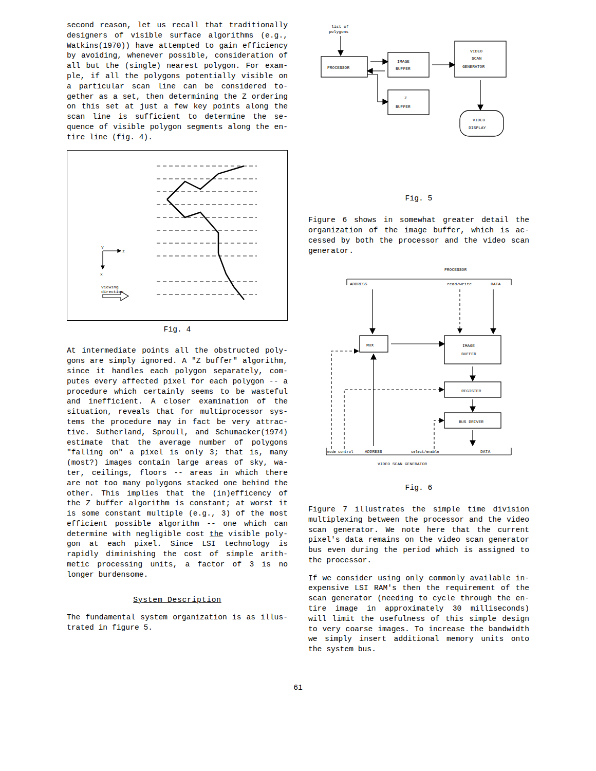second reason, let us recall that traditionally designers of visible surface algorithms (e.g., Watkins(1970)) have attempted to gain efficiency by avoiding, whenever possible, consideration of all but the (single) nearest polygon. For example, if all the polygons potentially visible on a particular scan line can be considered together as a set, then determining the Z ordering on this set at just a few key points along the scan line is sufficient to determine the sequence of visible polygon segments along the entire line (fig. 4).
y z x viewing direction
Fig. 4
At intermediate points all the obstructed polygons are simply ignored. A "Z buffer" algorithm, since it handles each polygon separately, computes every affected pixel for each polygon -- a procedure which certainly seems to be wasteful and inefficient. A closer examination of the situation, reveals that for multiprocessor systems the procedure may in fact be very attractive. Sutherland, Sproull, and Schumacker(1974) estimate that the average number of polygons "falling on" a pixel is only 3; that is, many (most?) images contain large areas of sky, water, ceilings, floors -- areas in which there are not too many polygons stacked one behind the other. This implies that the (in)efficency of the Z buffer algorithm is constant; at worst it is some constant multiple (e.g., 3) of the most efficient possible algorithm -- one which can determine with negligible cost the visible polygon at each pixel. Since LSI technology is rapidly diminishing the cost of simple arithmetic processing units, a factor of 3 is no longer burdensome.
System Description
The fundamental system organization is as illustrated in figure 5.
list of polygons PROCESSOR IMAGE BUFFER Z BUFFER VIDEO SCAN GENERATOR VIDEO DISPLAY
Fig. 5
Figure 6 shows in somewhat greater detail the organization of the image buffer, which is accessed by both the processor and the video scan generator.
PROCESSOR ADDRESS read/write DATA MUX IMAGE BUFFER REGISTER BUS DRIVER mode control ADDRESS select/enable DATA VIDEO SCAN GENERATOR
Fig. 6
Figure 7 illustrates the simple time division multiplexing between the processor and the video scan generator. We note here that the current pixel's data remains on the video scan generator bus even during the period which is assigned to the processor.
If we consider using only commonly available inexpensive LSI RAM's then the requirement of the scan generator (needing to cycle through the entire image in approximately 30 milliseconds) will limit the usefulness of this simple design to very coarse images. To increase the bandwidth we simply insert additional memory units onto the system bus.
61